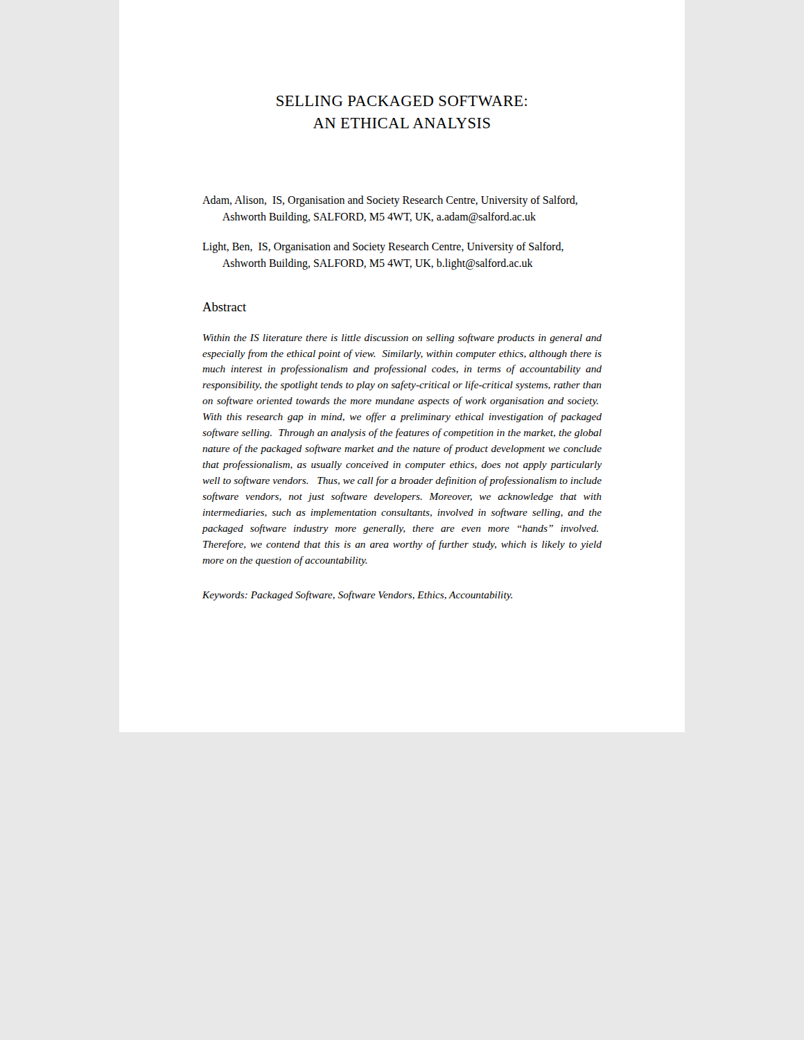SELLING PACKAGED SOFTWARE:
AN ETHICAL ANALYSIS
Adam, Alison, IS, Organisation and Society Research Centre, University of Salford, Ashworth Building, SALFORD, M5 4WT, UK, a.adam@salford.ac.uk
Light, Ben, IS, Organisation and Society Research Centre, University of Salford, Ashworth Building, SALFORD, M5 4WT, UK, b.light@salford.ac.uk
Abstract
Within the IS literature there is little discussion on selling software products in general and especially from the ethical point of view. Similarly, within computer ethics, although there is much interest in professionalism and professional codes, in terms of accountability and responsibility, the spotlight tends to play on safety-critical or life-critical systems, rather than on software oriented towards the more mundane aspects of work organisation and society. With this research gap in mind, we offer a preliminary ethical investigation of packaged software selling. Through an analysis of the features of competition in the market, the global nature of the packaged software market and the nature of product development we conclude that professionalism, as usually conceived in computer ethics, does not apply particularly well to software vendors. Thus, we call for a broader definition of professionalism to include software vendors, not just software developers. Moreover, we acknowledge that with intermediaries, such as implementation consultants, involved in software selling, and the packaged software industry more generally, there are even more “hands” involved. Therefore, we contend that this is an area worthy of further study, which is likely to yield more on the question of accountability.
Keywords: Packaged Software, Software Vendors, Ethics, Accountability.